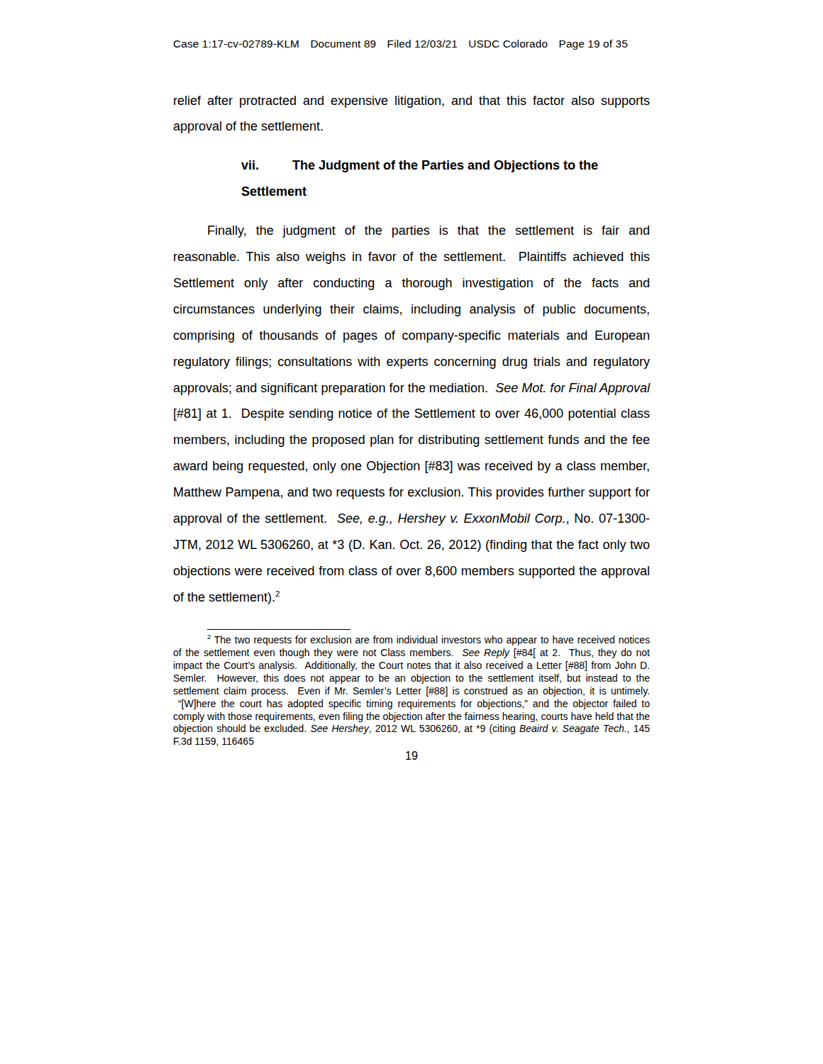Case 1:17-cv-02789-KLM Document 89 Filed 12/03/21 USDC Colorado Page 19 of 35
relief after protracted and expensive litigation, and that this factor also supports approval of the settlement.
vii. The Judgment of the Parties and Objections to the Settlement
Finally, the judgment of the parties is that the settlement is fair and reasonable. This also weighs in favor of the settlement. Plaintiffs achieved this Settlement only after conducting a thorough investigation of the facts and circumstances underlying their claims, including analysis of public documents, comprising of thousands of pages of company-specific materials and European regulatory filings; consultations with experts concerning drug trials and regulatory approvals; and significant preparation for the mediation. See Mot. for Final Approval [#81] at 1. Despite sending notice of the Settlement to over 46,000 potential class members, including the proposed plan for distributing settlement funds and the fee award being requested, only one Objection [#83] was received by a class member, Matthew Pampena, and two requests for exclusion. This provides further support for approval of the settlement. See, e.g., Hershey v. ExxonMobil Corp., No. 07-1300-JTM, 2012 WL 5306260, at *3 (D. Kan. Oct. 26, 2012) (finding that the fact only two objections were received from class of over 8,600 members supported the approval of the settlement).2
2 The two requests for exclusion are from individual investors who appear to have received notices of the settlement even though they were not Class members. See Reply [#84[ at 2. Thus, they do not impact the Court’s analysis. Additionally, the Court notes that it also received a Letter [#88] from John D. Semler. However, this does not appear to be an objection to the settlement itself, but instead to the settlement claim process. Even if Mr. Semler’s Letter [#88] is construed as an objection, it is untimely. “[W]here the court has adopted specific timing requirements for objections,” and the objector failed to comply with those requirements, even filing the objection after the fairness hearing, courts have held that the objection should be excluded. See Hershey, 2012 WL 5306260, at *9 (citing Beaird v. Seagate Tech., 145 F.3d 1159, 116465
19